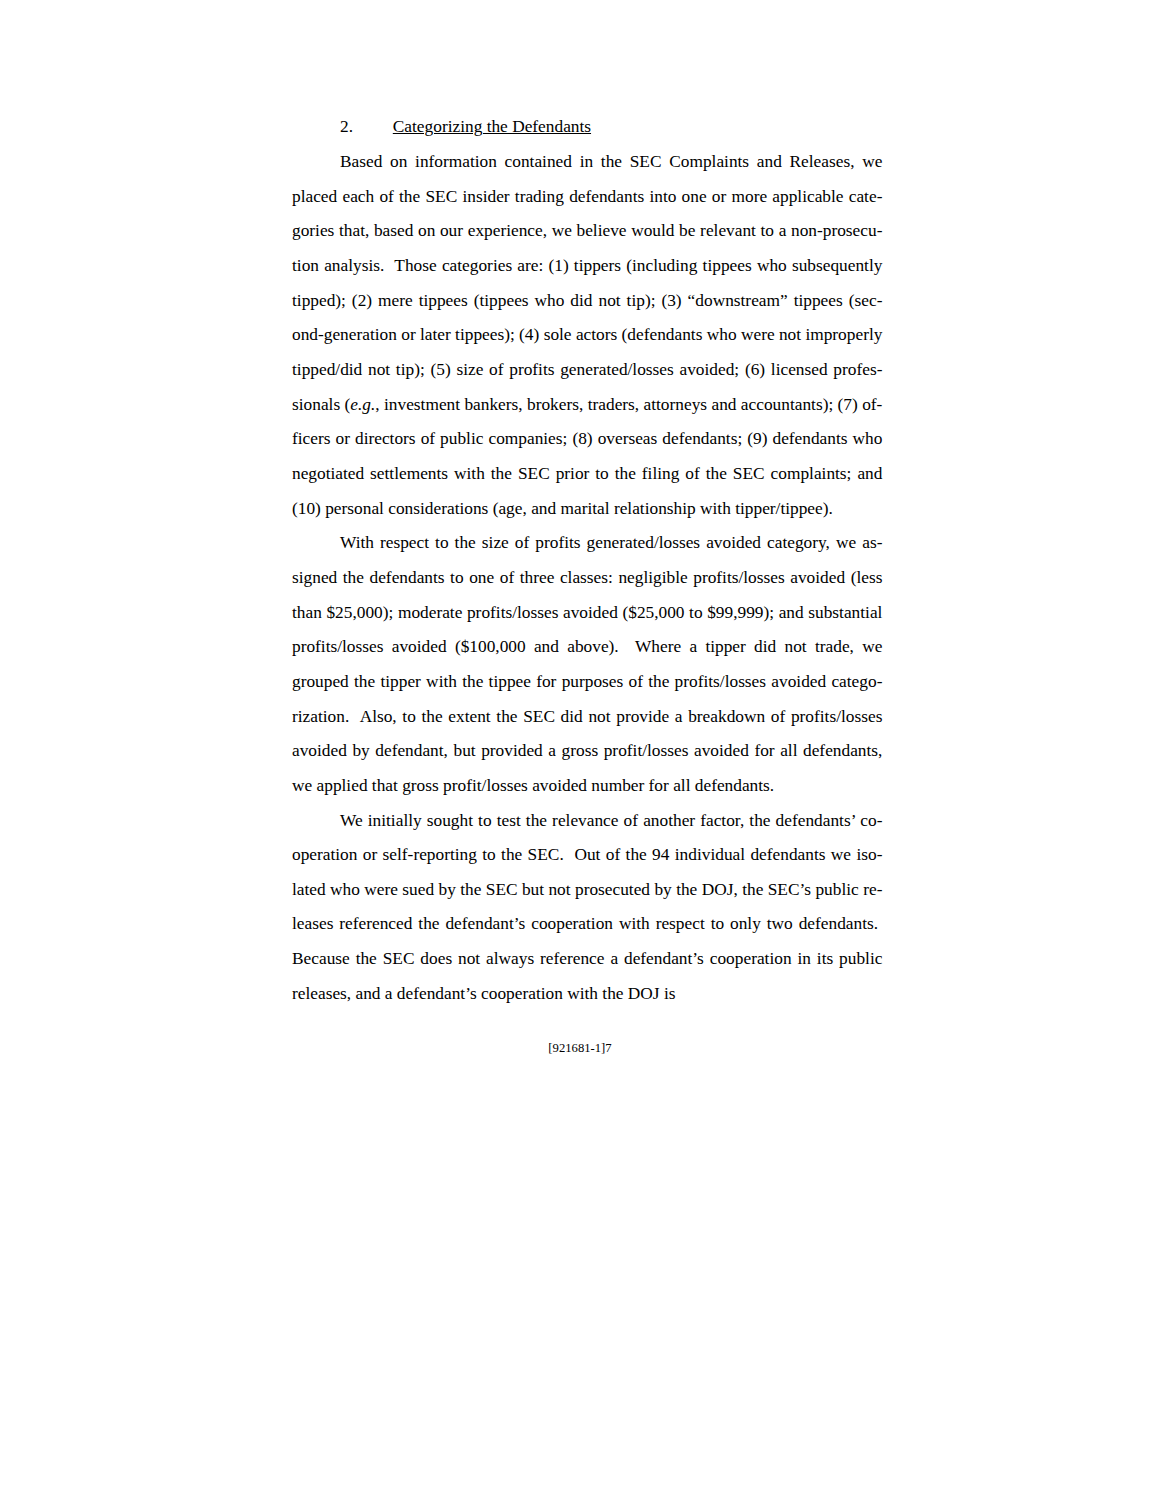2. Categorizing the Defendants
Based on information contained in the SEC Complaints and Releases, we placed each of the SEC insider trading defendants into one or more applicable categories that, based on our experience, we believe would be relevant to a non-prosecution analysis. Those categories are: (1) tippers (including tippees who subsequently tipped); (2) mere tippees (tippees who did not tip); (3) “downstream” tippees (second-generation or later tippees); (4) sole actors (defendants who were not improperly tipped/did not tip); (5) size of profits generated/losses avoided; (6) licensed professionals (e.g., investment bankers, brokers, traders, attorneys and accountants); (7) officers or directors of public companies; (8) overseas defendants; (9) defendants who negotiated settlements with the SEC prior to the filing of the SEC complaints; and (10) personal considerations (age, and marital relationship with tipper/tippee).
With respect to the size of profits generated/losses avoided category, we assigned the defendants to one of three classes: negligible profits/losses avoided (less than $25,000); moderate profits/losses avoided ($25,000 to $99,999); and substantial profits/losses avoided ($100,000 and above). Where a tipper did not trade, we grouped the tipper with the tippee for purposes of the profits/losses avoided categorization. Also, to the extent the SEC did not provide a breakdown of profits/losses avoided by defendant, but provided a gross profit/losses avoided for all defendants, we applied that gross profit/losses avoided number for all defendants.
We initially sought to test the relevance of another factor, the defendants’ cooperation or self-reporting to the SEC. Out of the 94 individual defendants we isolated who were sued by the SEC but not prosecuted by the DOJ, the SEC’s public releases referenced the defendant’s cooperation with respect to only two defendants. Because the SEC does not always reference a defendant’s cooperation in its public releases, and a defendant’s cooperation with the DOJ is
[921681-1] 7